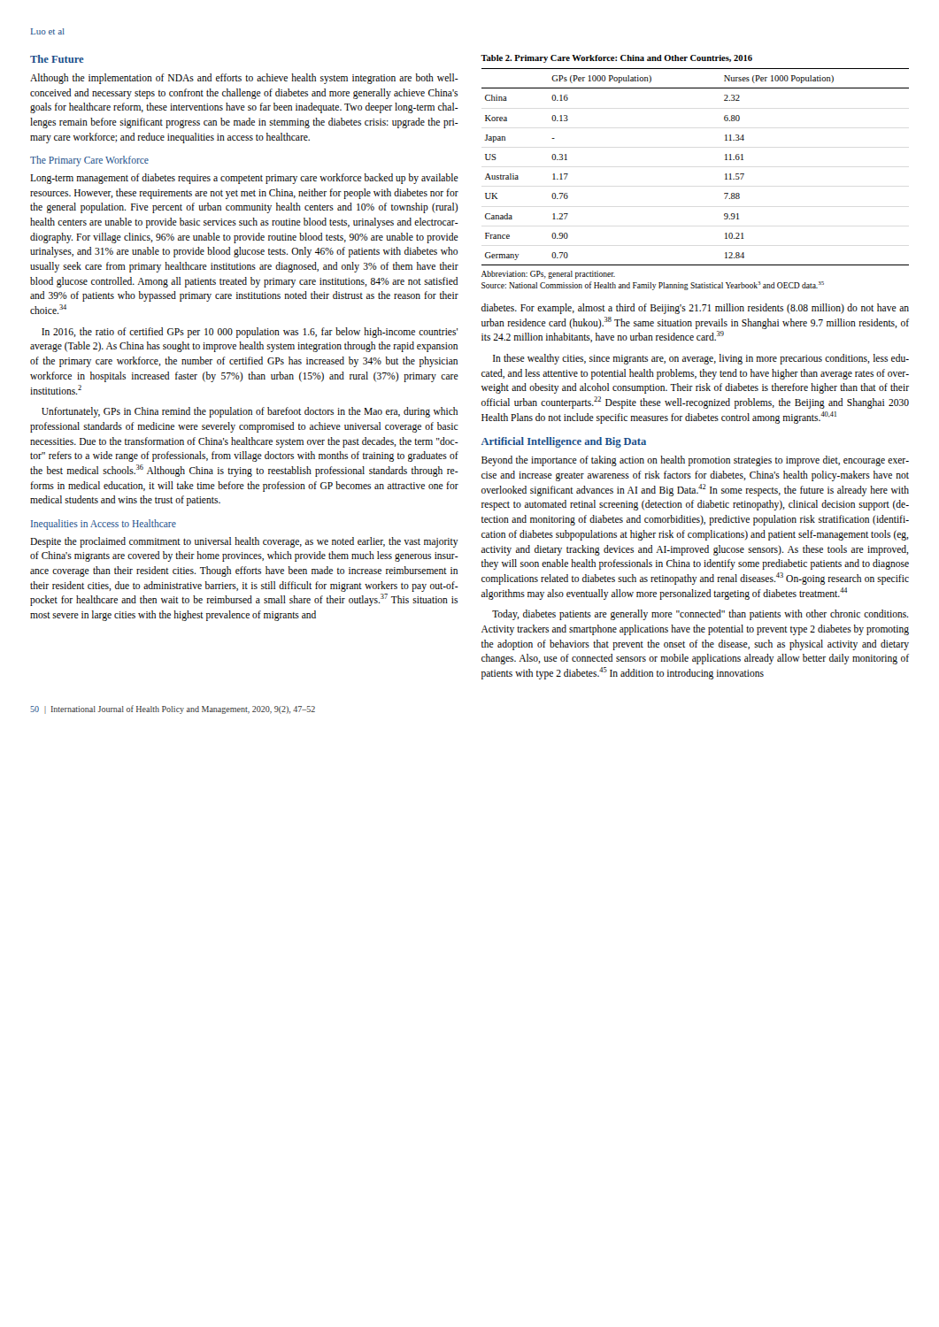Luo et al
The Future
Although the implementation of NDAs and efforts to achieve health system integration are both well-conceived and necessary steps to confront the challenge of diabetes and more generally achieve China's goals for healthcare reform, these interventions have so far been inadequate. Two deeper long-term challenges remain before significant progress can be made in stemming the diabetes crisis: upgrade the primary care workforce; and reduce inequalities in access to healthcare.
The Primary Care Workforce
Long-term management of diabetes requires a competent primary care workforce backed up by available resources. However, these requirements are not yet met in China, neither for people with diabetes nor for the general population. Five percent of urban community health centers and 10% of township (rural) health centers are unable to provide basic services such as routine blood tests, urinalyses and electrocardiography. For village clinics, 96% are unable to provide routine blood tests, 90% are unable to provide urinalyses, and 31% are unable to provide blood glucose tests. Only 46% of patients with diabetes who usually seek care from primary healthcare institutions are diagnosed, and only 3% of them have their blood glucose controlled. Among all patients treated by primary care institutions, 84% are not satisfied and 39% of patients who bypassed primary care institutions noted their distrust as the reason for their choice.34
In 2016, the ratio of certified GPs per 10 000 population was 1.6, far below high-income countries' average (Table 2). As China has sought to improve health system integration through the rapid expansion of the primary care workforce, the number of certified GPs has increased by 34% but the physician workforce in hospitals increased faster (by 57%) than urban (15%) and rural (37%) primary care institutions.2
Unfortunately, GPs in China remind the population of barefoot doctors in the Mao era, during which professional standards of medicine were severely compromised to achieve universal coverage of basic necessities. Due to the transformation of China's healthcare system over the past decades, the term "doctor" refers to a wide range of professionals, from village doctors with months of training to graduates of the best medical schools.36 Although China is trying to reestablish professional standards through reforms in medical education, it will take time before the profession of GP becomes an attractive one for medical students and wins the trust of patients.
Inequalities in Access to Healthcare
Despite the proclaimed commitment to universal health coverage, as we noted earlier, the vast majority of China's migrants are covered by their home provinces, which provide them much less generous insurance coverage than their resident cities. Though efforts have been made to increase reimbursement in their resident cities, due to administrative barriers, it is still difficult for migrant workers to pay out-of-pocket for healthcare and then wait to be reimbursed a small share of their outlays.37 This situation is most severe in large cities with the highest prevalence of migrants and
Table 2. Primary Care Workforce: China and Other Countries, 2016
| | GPs (Per 1000 Population) | Nurses (Per 1000 Population) |
| --- | --- | --- |
| China | 0.16 | 2.32 |
| Korea | 0.13 | 6.80 |
| Japan | - | 11.34 |
| US | 0.31 | 11.61 |
| Australia | 1.17 | 11.57 |
| UK | 0.76 | 7.88 |
| Canada | 1.27 | 9.91 |
| France | 0.90 | 10.21 |
| Germany | 0.70 | 12.84 |
Abbreviation: GPs, general practitioner.
Source: National Commission of Health and Family Planning Statistical Yearbook3 and OECD data.35
diabetes. For example, almost a third of Beijing's 21.71 million residents (8.08 million) do not have an urban residence card (hukou).38 The same situation prevails in Shanghai where 9.7 million residents, of its 24.2 million inhabitants, have no urban residence card.39
In these wealthy cities, since migrants are, on average, living in more precarious conditions, less educated, and less attentive to potential health problems, they tend to have higher than average rates of overweight and obesity and alcohol consumption. Their risk of diabetes is therefore higher than that of their official urban counterparts.22 Despite these well-recognized problems, the Beijing and Shanghai 2030 Health Plans do not include specific measures for diabetes control among migrants.40,41
Artificial Intelligence and Big Data
Beyond the importance of taking action on health promotion strategies to improve diet, encourage exercise and increase greater awareness of risk factors for diabetes, China's health policy-makers have not overlooked significant advances in AI and Big Data.42 In some respects, the future is already here with respect to automated retinal screening (detection of diabetic retinopathy), clinical decision support (detection and monitoring of diabetes and comorbidities), predictive population risk stratification (identification of diabetes subpopulations at higher risk of complications) and patient self-management tools (eg, activity and dietary tracking devices and AI-improved glucose sensors). As these tools are improved, they will soon enable health professionals in China to identify some prediabetic patients and to diagnose complications related to diabetes such as retinopathy and renal diseases.43 On-going research on specific algorithms may also eventually allow more personalized targeting of diabetes treatment.44
Today, diabetes patients are generally more "connected" than patients with other chronic conditions. Activity trackers and smartphone applications have the potential to prevent type 2 diabetes by promoting the adoption of behaviors that prevent the onset of the disease, such as physical activity and dietary changes. Also, use of connected sensors or mobile applications already allow better daily monitoring of patients with type 2 diabetes.45 In addition to introducing innovations
50| International Journal of Health Policy and Management, 2020, 9(2), 47–52